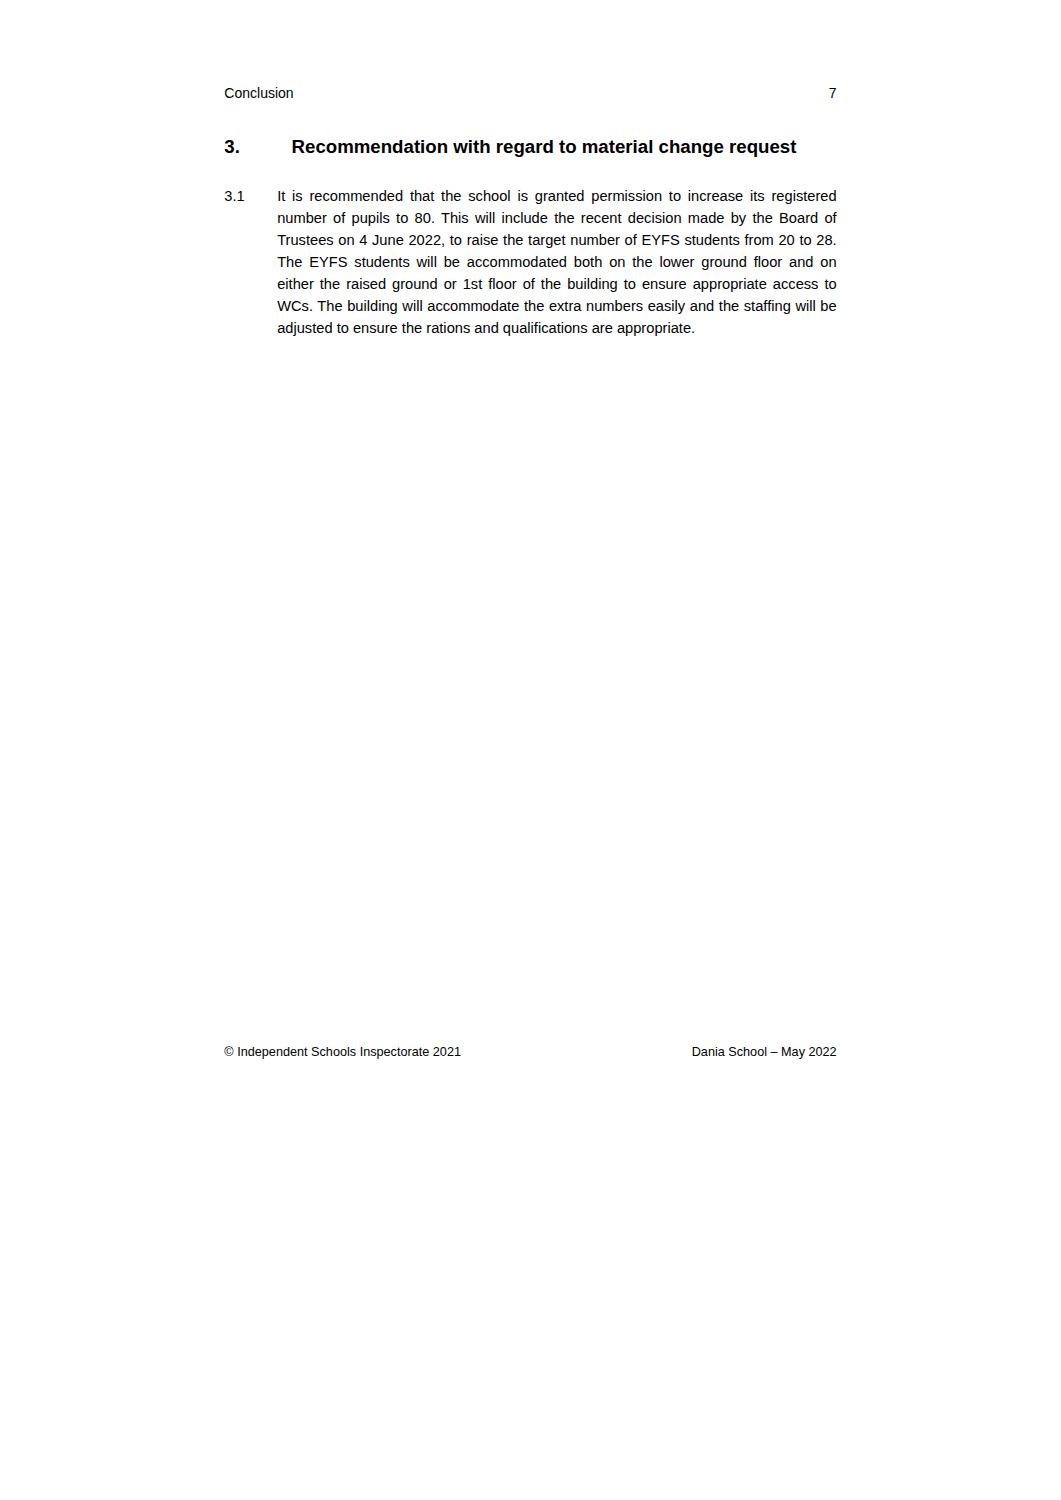Conclusion
7
3. Recommendation with regard to material change request
3.1
It is recommended that the school is granted permission to increase its registered number of pupils to 80. This will include the recent decision made by the Board of Trustees on 4 June 2022, to raise the target number of EYFS students from 20 to 28. The EYFS students will be accommodated both on the lower ground floor and on either the raised ground or 1st floor of the building to ensure appropriate access to WCs. The building will accommodate the extra numbers easily and the staffing will be adjusted to ensure the rations and qualifications are appropriate.
© Independent Schools Inspectorate 2021
Dania School – May 2022